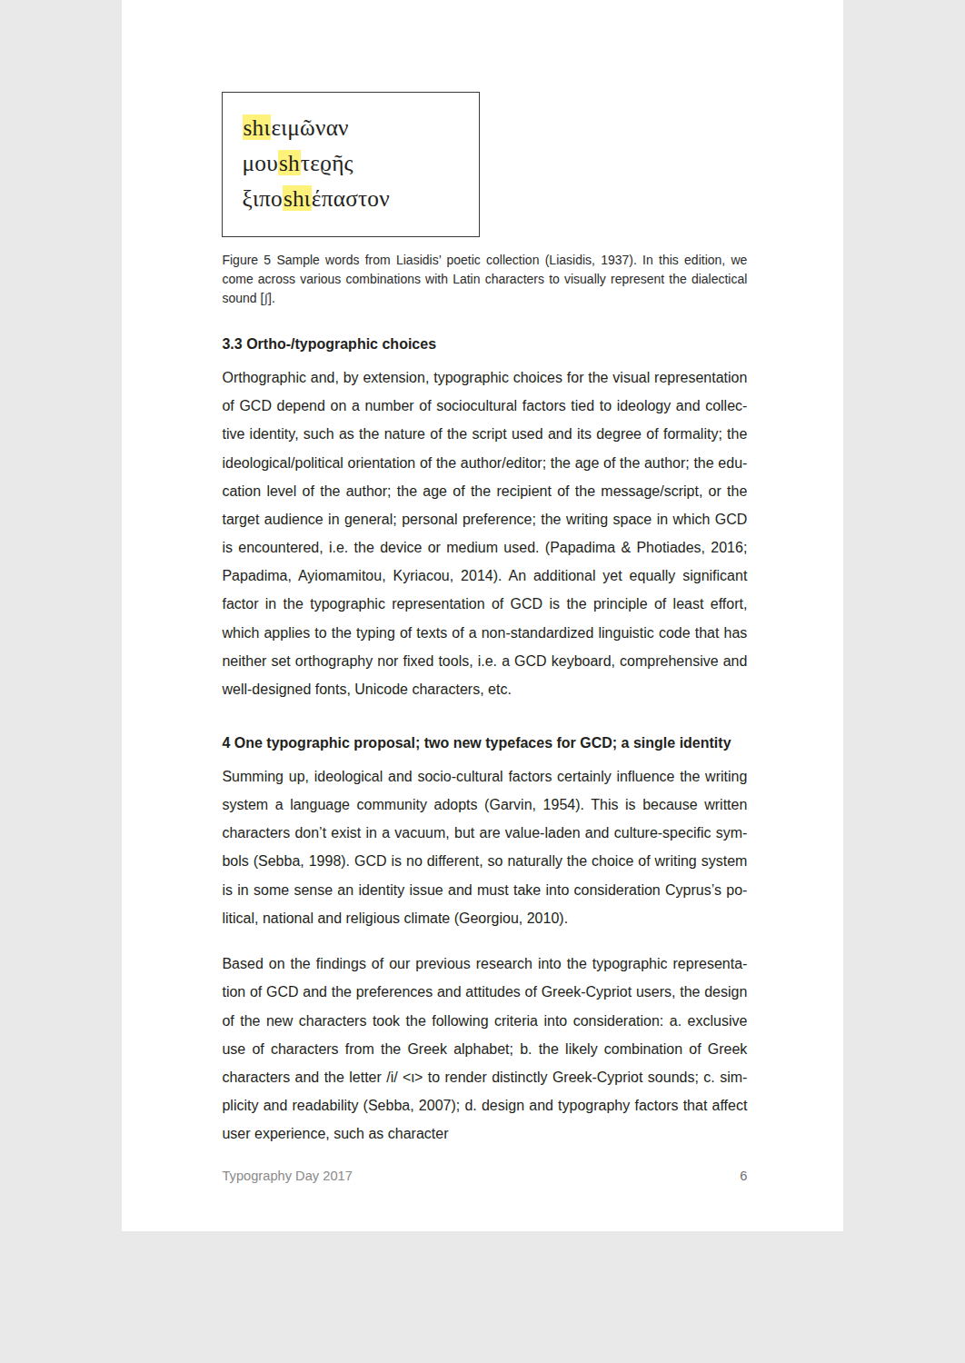shιειμῶναν
μουshτεϱῆς
ξιποshιέπαστον
Figure 5 Sample words from Liasidis’ poetic collection (Liasidis, 1937). In this edition, we come across various combinations with Latin characters to visually represent the dialectical sound [ʃ].
3.3 Ortho-/typographic choices
Orthographic and, by extension, typographic choices for the visual representation of GCD depend on a number of sociocultural factors tied to ideology and collective identity, such as the nature of the script used and its degree of formality; the ideological/political orientation of the author/editor; the age of the author; the education level of the author; the age of the recipient of the message/script, or the target audience in general; personal preference; the writing space in which GCD is encountered, i.e. the device or medium used. (Papadima & Photiades, 2016; Papadima, Ayiomamitou, Kyriacou, 2014). An additional yet equally significant factor in the typographic representation of GCD is the principle of least effort, which applies to the typing of texts of a non-standardized linguistic code that has neither set orthography nor fixed tools, i.e. a GCD keyboard, comprehensive and well-designed fonts, Unicode characters, etc.
4 One typographic proposal; two new typefaces for GCD; a single identity
Summing up, ideological and socio-cultural factors certainly influence the writing system a language community adopts (Garvin, 1954). This is because written characters don’t exist in a vacuum, but are value-laden and culture-specific symbols (Sebba, 1998). GCD is no different, so naturally the choice of writing system is in some sense an identity issue and must take into consideration Cyprus’s political, national and religious climate (Georgiou, 2010).
Based on the findings of our previous research into the typographic representation of GCD and the preferences and attitudes of Greek-Cypriot users, the design of the new characters took the following criteria into consideration: a. exclusive use of characters from the Greek alphabet; b. the likely combination of Greek characters and the letter /i/ <ι> to render distinctly Greek-Cypriot sounds; c. simplicity and readability (Sebba, 2007); d. design and typography factors that affect user experience, such as character
Typography Day 2017 6